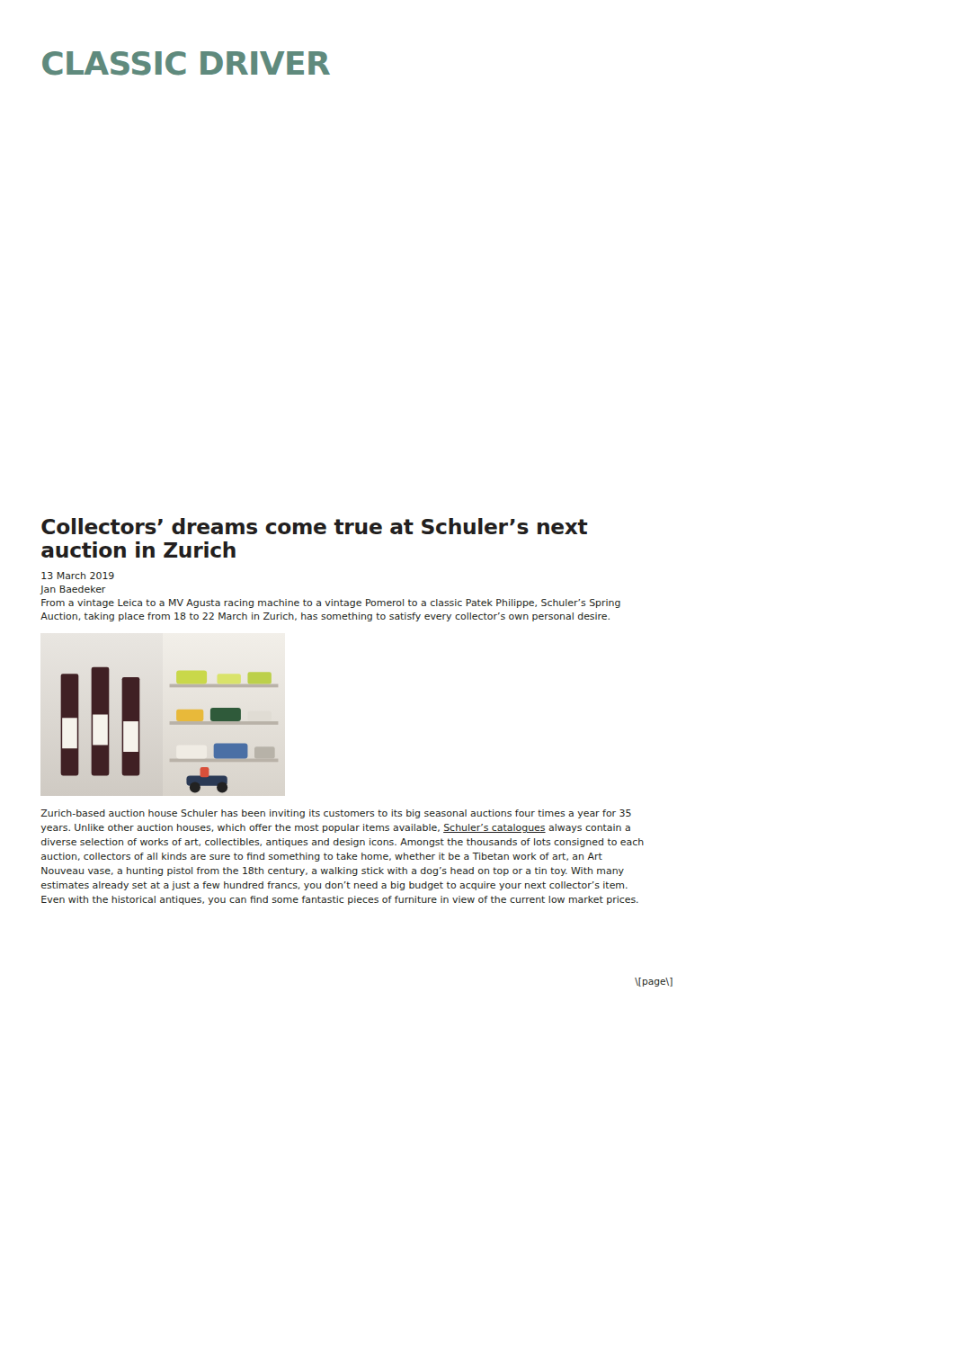CLASSIC DRIVER
Collectors’ dreams come true at Schuler’s next auction in Zurich
13 March 2019
Jan Baedeker
From a vintage Leica to a MV Agusta racing machine to a vintage Pomerol to a classic Patek Philippe, Schuler’s Spring Auction, taking place from 18 to 22 March in Zurich, has something to satisfy every collector’s own personal desire.
Zurich-based auction house Schuler has been inviting its customers to its big seasonal auctions four times a year for 35 years. Unlike other auction houses, which offer the most popular items available, Schuler’s catalogues always contain a diverse selection of works of art, collectibles, antiques and design icons. Amongst the thousands of lots consigned to each auction, collectors of all kinds are sure to find something to take home, whether it be a Tibetan work of art, an Art Nouveau vase, a hunting pistol from the 18th century, a walking stick with a dog’s head on top or a tin toy. With many estimates already set at a just a few hundred francs, you don’t need a big budget to acquire your next collector’s item. Even with the historical antiques, you can find some fantastic pieces of furniture in view of the current low market prices.
\[page\]